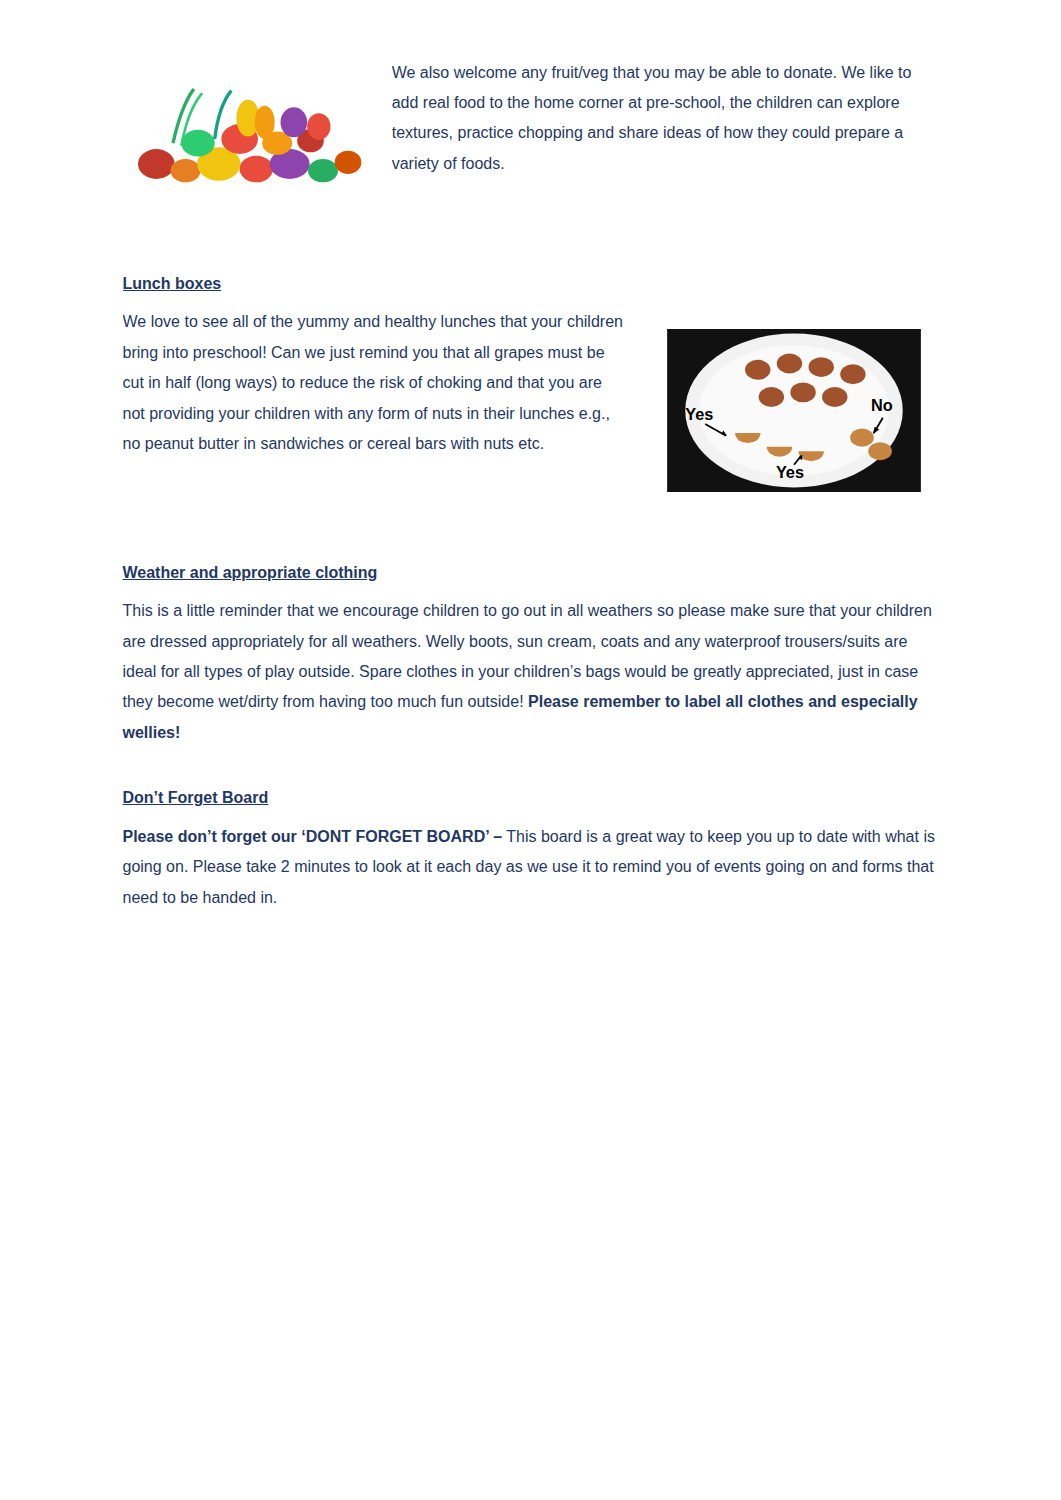We also welcome any fruit/veg that you may be able to donate. We like to add real food to the home corner at pre-school, the children can explore textures, practice chopping and share ideas of how they could prepare a variety of foods.
Lunch boxes
We love to see all of the yummy and healthy lunches that your children bring into preschool! Can we just remind you that all grapes must be cut in half (long ways) to reduce the risk of choking and that you are not providing your children with any form of nuts in their lunches e.g., no peanut butter in sandwiches or cereal bars with nuts etc.
Weather and appropriate clothing
This is a little reminder that we encourage children to go out in all weathers so please make sure that your children are dressed appropriately for all weathers. Welly boots, sun cream, coats and any waterproof trousers/suits are ideal for all types of play outside. Spare clothes in your children’s bags would be greatly appreciated, just in case they become wet/dirty from having too much fun outside! Please remember to label all clothes and especially wellies!
Don’t Forget Board
Please don’t forget our ‘DONT FORGET BOARD’ – This board is a great way to keep you up to date with what is going on. Please take 2 minutes to look at it each day as we use it to remind you of events going on and forms that need to be handed in.